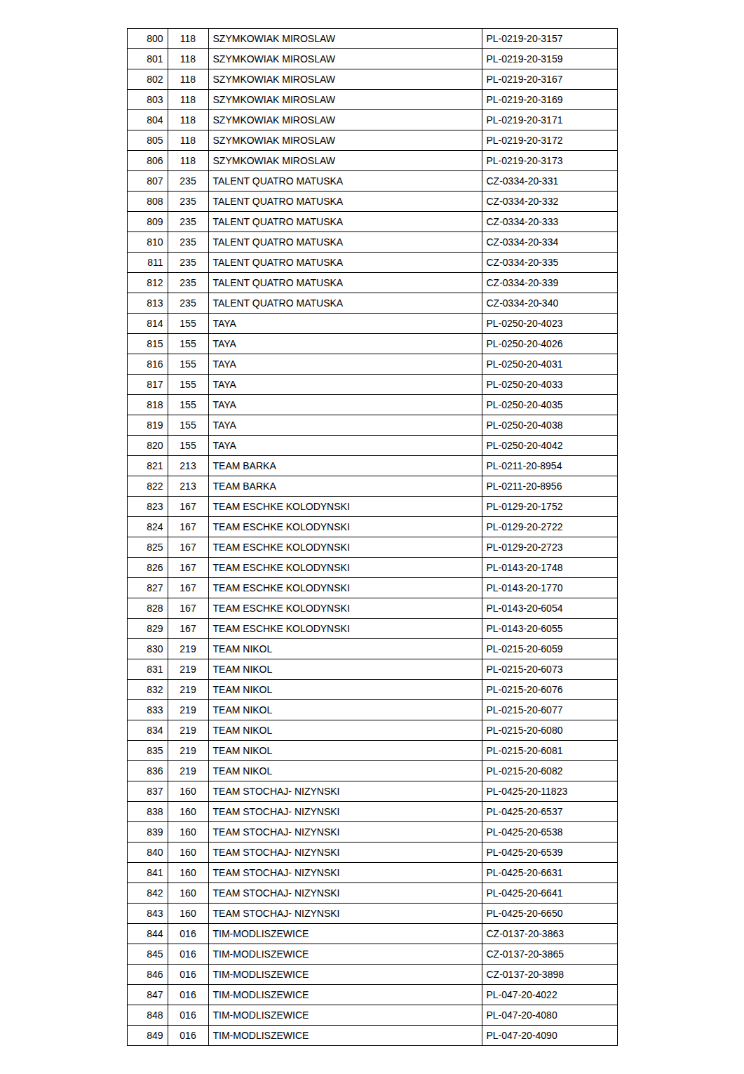| 800 | 118 | SZYMKOWIAK MIROSLAW | PL-0219-20-3157 |
| 801 | 118 | SZYMKOWIAK MIROSLAW | PL-0219-20-3159 |
| 802 | 118 | SZYMKOWIAK MIROSLAW | PL-0219-20-3167 |
| 803 | 118 | SZYMKOWIAK MIROSLAW | PL-0219-20-3169 |
| 804 | 118 | SZYMKOWIAK MIROSLAW | PL-0219-20-3171 |
| 805 | 118 | SZYMKOWIAK MIROSLAW | PL-0219-20-3172 |
| 806 | 118 | SZYMKOWIAK MIROSLAW | PL-0219-20-3173 |
| 807 | 235 | TALENT QUATRO MATUSKA | CZ-0334-20-331 |
| 808 | 235 | TALENT QUATRO MATUSKA | CZ-0334-20-332 |
| 809 | 235 | TALENT QUATRO MATUSKA | CZ-0334-20-333 |
| 810 | 235 | TALENT QUATRO MATUSKA | CZ-0334-20-334 |
| 811 | 235 | TALENT QUATRO MATUSKA | CZ-0334-20-335 |
| 812 | 235 | TALENT QUATRO MATUSKA | CZ-0334-20-339 |
| 813 | 235 | TALENT QUATRO MATUSKA | CZ-0334-20-340 |
| 814 | 155 | TAYA | PL-0250-20-4023 |
| 815 | 155 | TAYA | PL-0250-20-4026 |
| 816 | 155 | TAYA | PL-0250-20-4031 |
| 817 | 155 | TAYA | PL-0250-20-4033 |
| 818 | 155 | TAYA | PL-0250-20-4035 |
| 819 | 155 | TAYA | PL-0250-20-4038 |
| 820 | 155 | TAYA | PL-0250-20-4042 |
| 821 | 213 | TEAM BARKA | PL-0211-20-8954 |
| 822 | 213 | TEAM BARKA | PL-0211-20-8956 |
| 823 | 167 | TEAM ESCHKE KOLODYNSKI | PL-0129-20-1752 |
| 824 | 167 | TEAM ESCHKE KOLODYNSKI | PL-0129-20-2722 |
| 825 | 167 | TEAM ESCHKE KOLODYNSKI | PL-0129-20-2723 |
| 826 | 167 | TEAM ESCHKE KOLODYNSKI | PL-0143-20-1748 |
| 827 | 167 | TEAM ESCHKE KOLODYNSKI | PL-0143-20-1770 |
| 828 | 167 | TEAM ESCHKE KOLODYNSKI | PL-0143-20-6054 |
| 829 | 167 | TEAM ESCHKE KOLODYNSKI | PL-0143-20-6055 |
| 830 | 219 | TEAM NIKOL | PL-0215-20-6059 |
| 831 | 219 | TEAM NIKOL | PL-0215-20-6073 |
| 832 | 219 | TEAM NIKOL | PL-0215-20-6076 |
| 833 | 219 | TEAM NIKOL | PL-0215-20-6077 |
| 834 | 219 | TEAM NIKOL | PL-0215-20-6080 |
| 835 | 219 | TEAM NIKOL | PL-0215-20-6081 |
| 836 | 219 | TEAM NIKOL | PL-0215-20-6082 |
| 837 | 160 | TEAM STOCHAJ- NIZYNSKI | PL-0425-20-11823 |
| 838 | 160 | TEAM STOCHAJ- NIZYNSKI | PL-0425-20-6537 |
| 839 | 160 | TEAM STOCHAJ- NIZYNSKI | PL-0425-20-6538 |
| 840 | 160 | TEAM STOCHAJ- NIZYNSKI | PL-0425-20-6539 |
| 841 | 160 | TEAM STOCHAJ- NIZYNSKI | PL-0425-20-6631 |
| 842 | 160 | TEAM STOCHAJ- NIZYNSKI | PL-0425-20-6641 |
| 843 | 160 | TEAM STOCHAJ- NIZYNSKI | PL-0425-20-6650 |
| 844 | 016 | TIM-MODLISZEWICE | CZ-0137-20-3863 |
| 845 | 016 | TIM-MODLISZEWICE | CZ-0137-20-3865 |
| 846 | 016 | TIM-MODLISZEWICE | CZ-0137-20-3898 |
| 847 | 016 | TIM-MODLISZEWICE | PL-047-20-4022 |
| 848 | 016 | TIM-MODLISZEWICE | PL-047-20-4080 |
| 849 | 016 | TIM-MODLISZEWICE | PL-047-20-4090 |